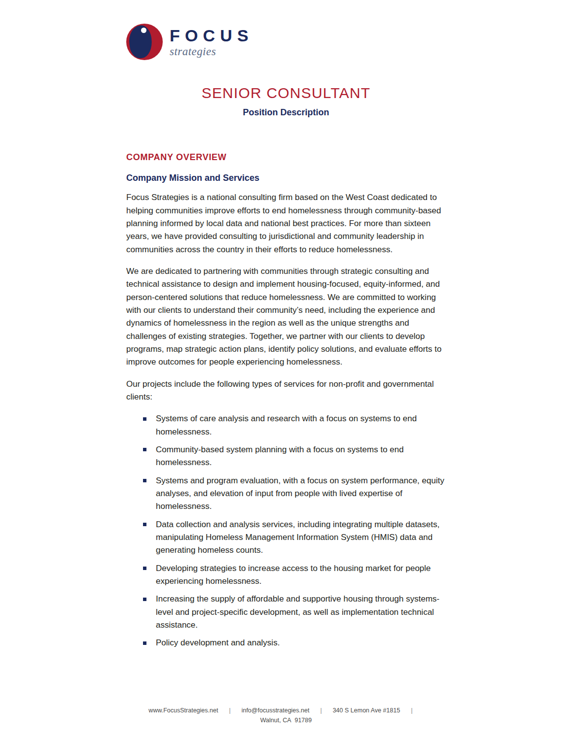Focus
strategies
Senior Consultant
Position Description
Company Overview
Company Mission and Services
Focus Strategies is a national consulting firm based on the West Coast dedicated to helping communities improve efforts to end homelessness through community-based planning informed by local data and national best practices. For more than sixteen years, we have provided consulting to jurisdictional and community leadership in communities across the country in their efforts to reduce homelessness.
We are dedicated to partnering with communities through strategic consulting and technical assistance to design and implement housing-focused, equity-informed, and person-centered solutions that reduce homelessness. We are committed to working with our clients to understand their community’s need, including the experience and dynamics of homelessness in the region as well as the unique strengths and challenges of existing strategies. Together, we partner with our clients to develop programs, map strategic action plans, identify policy solutions, and evaluate efforts to improve outcomes for people experiencing homelessness.
Our projects include the following types of services for non-profit and governmental clients:
Systems of care analysis and research with a focus on systems to end homelessness.
Community-based system planning with a focus on systems to end homelessness.
Systems and program evaluation, with a focus on system performance, equity analyses, and elevation of input from people with lived expertise of homelessness.
Data collection and analysis services, including integrating multiple datasets, manipulating Homeless Management Information System (HMIS) data and generating homeless counts.
Developing strategies to increase access to the housing market for people experiencing homelessness.
Increasing the supply of affordable and supportive housing through systems-level and project-specific development, as well as implementation technical assistance.
Policy development and analysis.
www.FocusStrategies.net | info@focusstrategies.net | 340 S Lemon Ave #1815 | Walnut, CA 91789